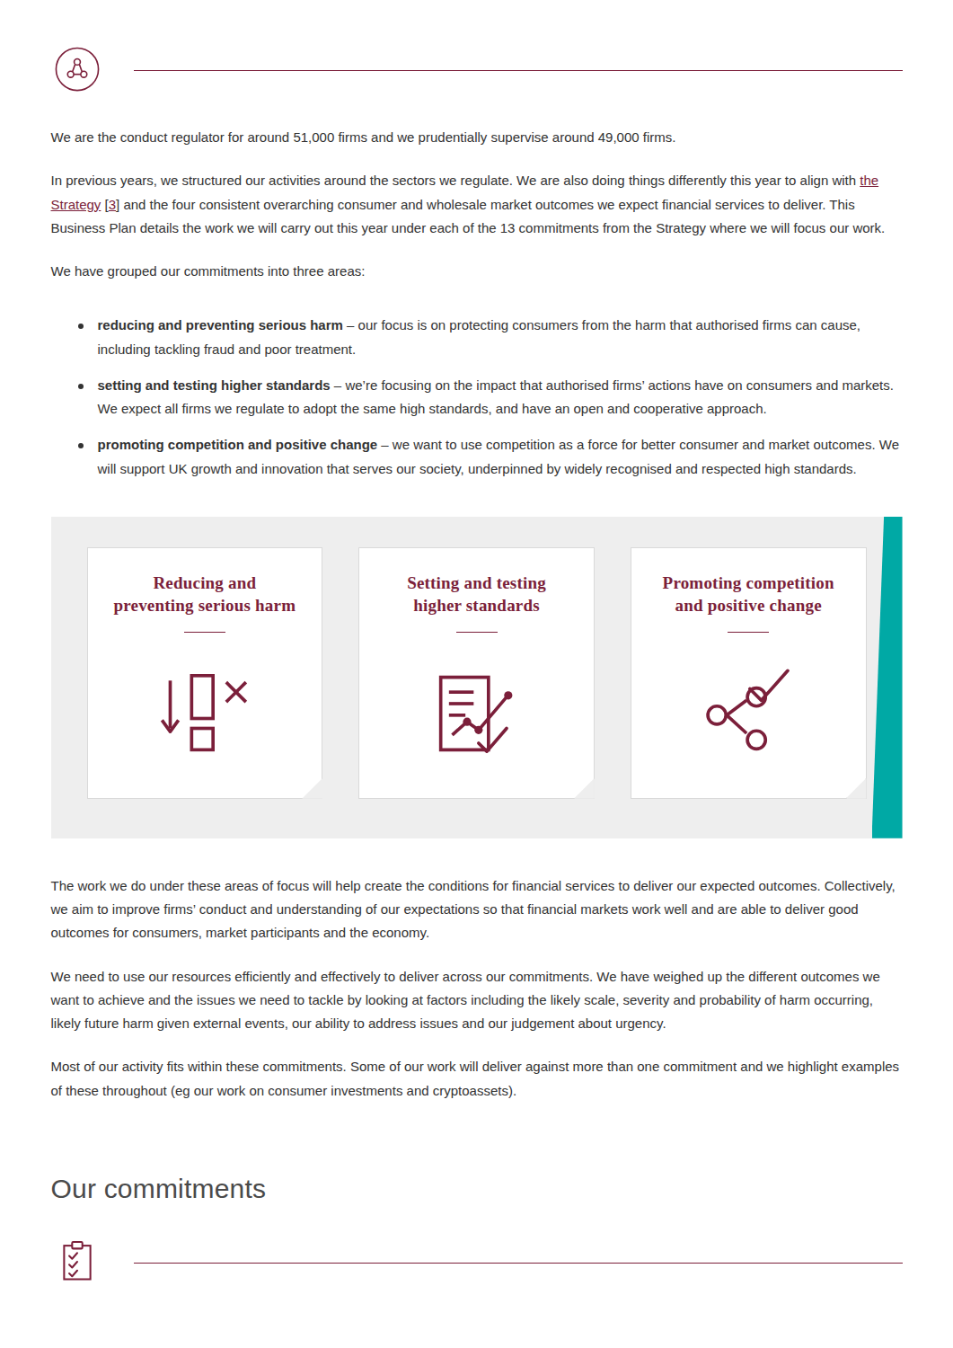We are the conduct regulator for around 51,000 firms and we prudentially supervise around 49,000 firms.
In previous years, we structured our activities around the sectors we regulate. We are also doing things differently this year to align with the Strategy [3] and the four consistent overarching consumer and wholesale market outcomes we expect financial services to deliver. This Business Plan details the work we will carry out this year under each of the 13 commitments from the Strategy where we will focus our work.
We have grouped our commitments into three areas:
reducing and preventing serious harm – our focus is on protecting consumers from the harm that authorised firms can cause, including tackling fraud and poor treatment.
setting and testing higher standards – we’re focusing on the impact that authorised firms’ actions have on consumers and markets. We expect all firms we regulate to adopt the same high standards, and have an open and cooperative approach.
promoting competition and positive change – we want to use competition as a force for better consumer and market outcomes. We will support UK growth and innovation that serves our society, underpinned by widely recognised and respected high standards.
Reducing and
preventing serious harm
Setting and testing
higher standards
Promoting competition
and positive change
The work we do under these areas of focus will help create the conditions for financial services to deliver our expected outcomes. Collectively, we aim to improve firms’ conduct and understanding of our expectations so that financial markets work well and are able to deliver good outcomes for consumers, market participants and the economy.
We need to use our resources efficiently and effectively to deliver across our commitments. We have weighed up the different outcomes we want to achieve and the issues we need to tackle by looking at factors including the likely scale, severity and probability of harm occurring, likely future harm given external events, our ability to address issues and our judgement about urgency.
Most of our activity fits within these commitments. Some of our work will deliver against more than one commitment and we highlight examples of these throughout (eg our work on consumer investments and cryptoassets).
Our commitments